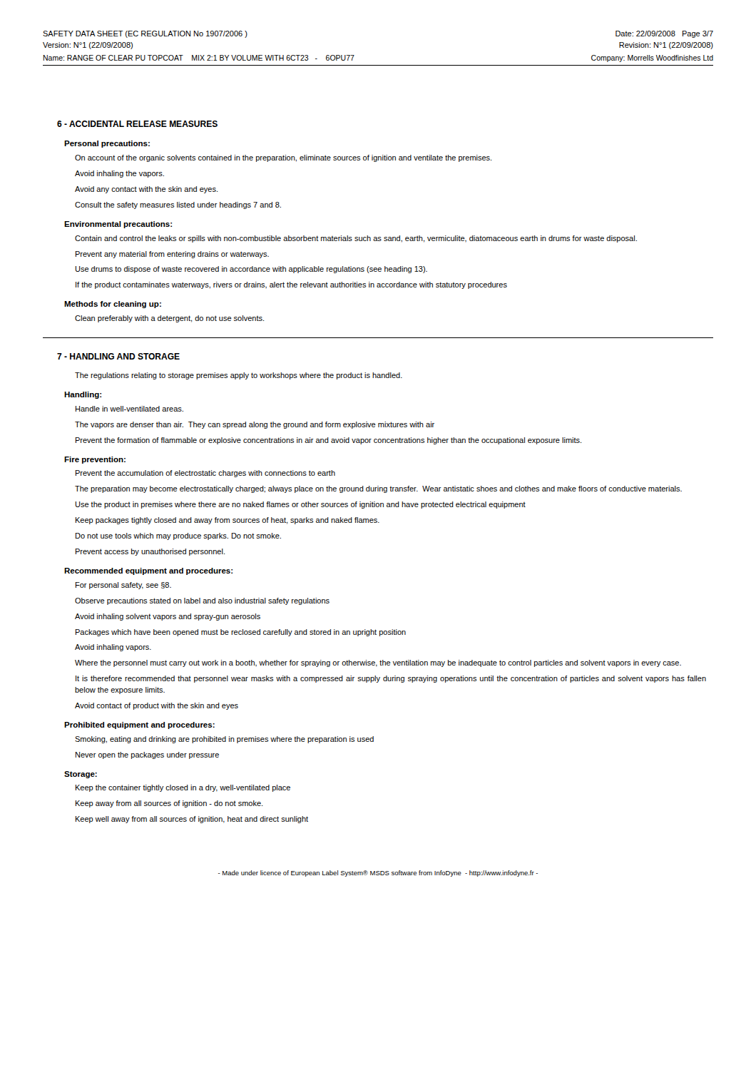SAFETY DATA SHEET (EC REGULATION No 1907/2006 )
Date: 22/09/2008 Page 3/7
Version: N°1 (22/09/2008)
Revision: N°1 (22/09/2008)
Name: RANGE OF CLEAR PU TOPCOAT MIX 2:1 BY VOLUME WITH 6CT23 - 6OPU77
Company: Morrells Woodfinishes Ltd
6 - ACCIDENTAL RELEASE MEASURES
Personal precautions:
On account of the organic solvents contained in the preparation, eliminate sources of ignition and ventilate the premises.
Avoid inhaling the vapors.
Avoid any contact with the skin and eyes.
Consult the safety measures listed under headings 7 and 8.
Environmental precautions:
Contain and control the leaks or spills with non-combustible absorbent materials such as sand, earth, vermiculite, diatomaceous earth in drums for waste disposal.
Prevent any material from entering drains or waterways.
Use drums to dispose of waste recovered in accordance with applicable regulations (see heading 13).
If the product contaminates waterways, rivers or drains, alert the relevant authorities in accordance with statutory procedures
Methods for cleaning up:
Clean preferably with a detergent, do not use solvents.
7 - HANDLING AND STORAGE
The regulations relating to storage premises apply to workshops where the product is handled.
Handling:
Handle in well-ventilated areas.
The vapors are denser than air. They can spread along the ground and form explosive mixtures with air
Prevent the formation of flammable or explosive concentrations in air and avoid vapor concentrations higher than the occupational exposure limits.
Fire prevention:
Prevent the accumulation of electrostatic charges with connections to earth
The preparation may become electrostatically charged; always place on the ground during transfer. Wear antistatic shoes and clothes and make floors of conductive materials.
Use the product in premises where there are no naked flames or other sources of ignition and have protected electrical equipment
Keep packages tightly closed and away from sources of heat, sparks and naked flames.
Do not use tools which may produce sparks. Do not smoke.
Prevent access by unauthorised personnel.
Recommended equipment and procedures:
For personal safety, see §8.
Observe precautions stated on label and also industrial safety regulations
Avoid inhaling solvent vapors and spray-gun aerosols
Packages which have been opened must be reclosed carefully and stored in an upright position
Avoid inhaling vapors.
Where the personnel must carry out work in a booth, whether for spraying or otherwise, the ventilation may be inadequate to control particles and solvent vapors in every case.
It is therefore recommended that personnel wear masks with a compressed air supply during spraying operations until the concentration of particles and solvent vapors has fallen below the exposure limits.
Avoid contact of product with the skin and eyes
Prohibited equipment and procedures:
Smoking, eating and drinking are prohibited in premises where the preparation is used
Never open the packages under pressure
Storage:
Keep the container tightly closed in a dry, well-ventilated place
Keep away from all sources of ignition - do not smoke.
Keep well away from all sources of ignition, heat and direct sunlight
- Made under licence of European Label System® MSDS software from InfoDyne - http://www.infodyne.fr -